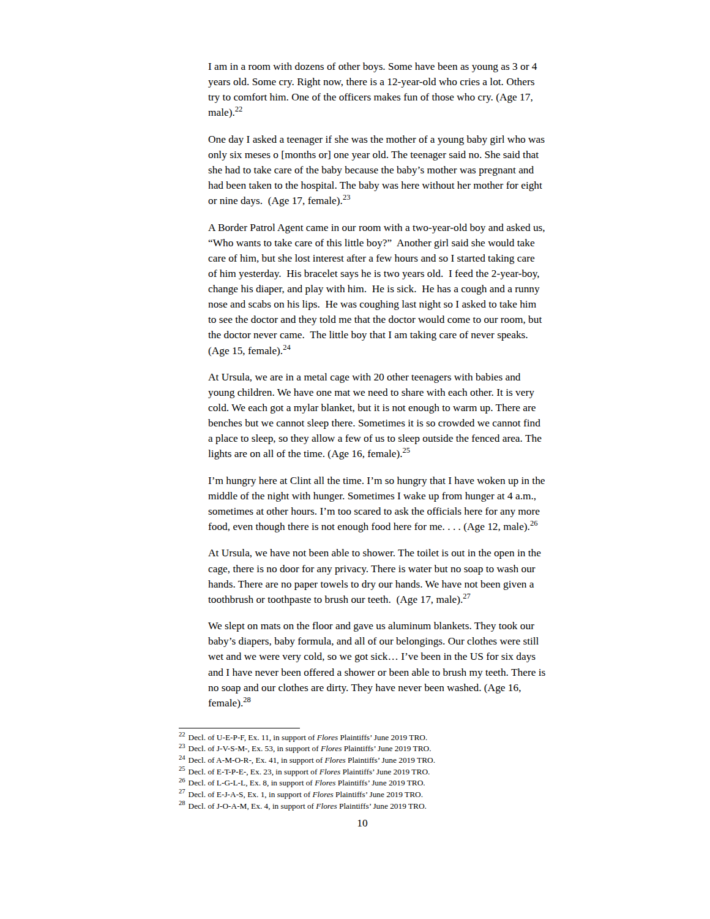I am in a room with dozens of other boys. Some have been as young as 3 or 4 years old. Some cry. Right now, there is a 12-year-old who cries a lot. Others try to comfort him. One of the officers makes fun of those who cry. (Age 17, male).22
One day I asked a teenager if she was the mother of a young baby girl who was only six meses o [months or] one year old. The teenager said no. She said that she had to take care of the baby because the baby’s mother was pregnant and had been taken to the hospital. The baby was here without her mother for eight or nine days. (Age 17, female).23
A Border Patrol Agent came in our room with a two-year-old boy and asked us, “Who wants to take care of this little boy?” Another girl said she would take care of him, but she lost interest after a few hours and so I started taking care of him yesterday. His bracelet says he is two years old. I feed the 2-year-boy, change his diaper, and play with him. He is sick. He has a cough and a runny nose and scabs on his lips. He was coughing last night so I asked to take him to see the doctor and they told me that the doctor would come to our room, but the doctor never came. The little boy that I am taking care of never speaks. (Age 15, female).24
At Ursula, we are in a metal cage with 20 other teenagers with babies and young children. We have one mat we need to share with each other. It is very cold. We each got a mylar blanket, but it is not enough to warm up. There are benches but we cannot sleep there. Sometimes it is so crowded we cannot find a place to sleep, so they allow a few of us to sleep outside the fenced area. The lights are on all of the time. (Age 16, female).25
I’m hungry here at Clint all the time. I’m so hungry that I have woken up in the middle of the night with hunger. Sometimes I wake up from hunger at 4 a.m., sometimes at other hours. I’m too scared to ask the officials here for any more food, even though there is not enough food here for me. . . . (Age 12, male).26
At Ursula, we have not been able to shower. The toilet is out in the open in the cage, there is no door for any privacy. There is water but no soap to wash our hands. There are no paper towels to dry our hands. We have not been given a toothbrush or toothpaste to brush our teeth. (Age 17, male).27
We slept on mats on the floor and gave us aluminum blankets. They took our baby’s diapers, baby formula, and all of our belongings. Our clothes were still wet and we were very cold, so we got sick… I’ve been in the US for six days and I have never been offered a shower or been able to brush my teeth. There is no soap and our clothes are dirty. They have never been washed. (Age 16, female).28
22 Decl. of U-E-P-F, Ex. 11, in support of Flores Plaintiffs’ June 2019 TRO.
23 Decl. of J-V-S-M-, Ex. 53, in support of Flores Plaintiffs’ June 2019 TRO.
24 Decl. of A-M-O-R-, Ex. 41, in support of Flores Plaintiffs’ June 2019 TRO.
25 Decl. of E-T-P-E-, Ex. 23, in support of Flores Plaintiffs’ June 2019 TRO.
26 Decl. of L-G-L-L, Ex. 8, in support of Flores Plaintiffs’ June 2019 TRO.
27 Decl. of E-J-A-S, Ex. 1, in support of Flores Plaintiffs’ June 2019 TRO.
28 Decl. of J-O-A-M, Ex. 4, in support of Flores Plaintiffs’ June 2019 TRO.
10